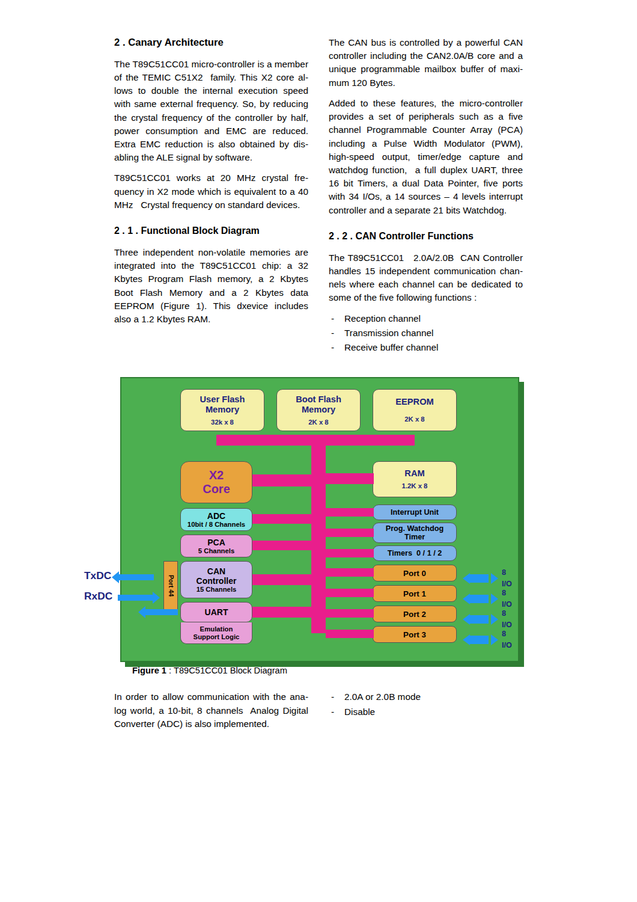2 . Canary Architecture
The T89C51CC01 micro-controller is a member of the TEMIC C51X2 family. This X2 core allows to double the internal execution speed with same external frequency. So, by reducing the crystal frequency of the controller by half, power consumption and EMC are reduced. Extra EMC reduction is also obtained by disabling the ALE signal by software.
T89C51CC01 works at 20 MHz crystal frequency in X2 mode which is equivalent to a 40 MHz Crystal frequency on standard devices.
2 . 1 . Functional Block Diagram
Three independent non-volatile memories are integrated into the T89C51CC01 chip: a 32 Kbytes Program Flash memory, a 2 Kbytes Boot Flash Memory and a 2 Kbytes data EEPROM (Figure 1). This dxevice includes also a 1.2 Kbytes RAM.
The CAN bus is controlled by a powerful CAN controller including the CAN2.0A/B core and a unique programmable mailbox buffer of maximum 120 Bytes.
Added to these features, the micro-controller provides a set of peripherals such as a five channel Programmable Counter Array (PCA) including a Pulse Width Modulator (PWM), high-speed output, timer/edge capture and watchdog function, a full duplex UART, three 16 bit Timers, a dual Data Pointer, five ports with 34 I/Os, a 14 sources – 4 levels interrupt controller and a separate 21 bits Watchdog.
2 . 2 . CAN Controller Functions
The T89C51CC01 2.0A/2.0B CAN Controller handles 15 independent communication channels where each channel can be dedicated to some of the five following functions :
Reception channel
Transmission channel
Receive buffer channel
User Flash
Memory
32k x 8
Boot Flash
Memory
2K x 8
EEPROM
2K x 8
X2
Core
RAM
1.2K x 8
ADC
10bit / 8 Channels
PCA
5 Channels
CAN
Controller
15 Channels
UART
Emulation
Support Logic
Port 44
Interrupt Unit
Prog. Watchdog
Timer
Timers 0 / 1 / 2
Port 0
Port 1
Port 2
Port 3
TxDC
RxDC
8 I/O
8 I/O
8 I/O
8 I/O
Figure 1 : T89C51CC01 Block Diagram
In order to allow communication with the analog world, a 10-bit, 8 channels Analog Digital Converter (ADC) is also implemented.
2.0A or 2.0B mode
Disable